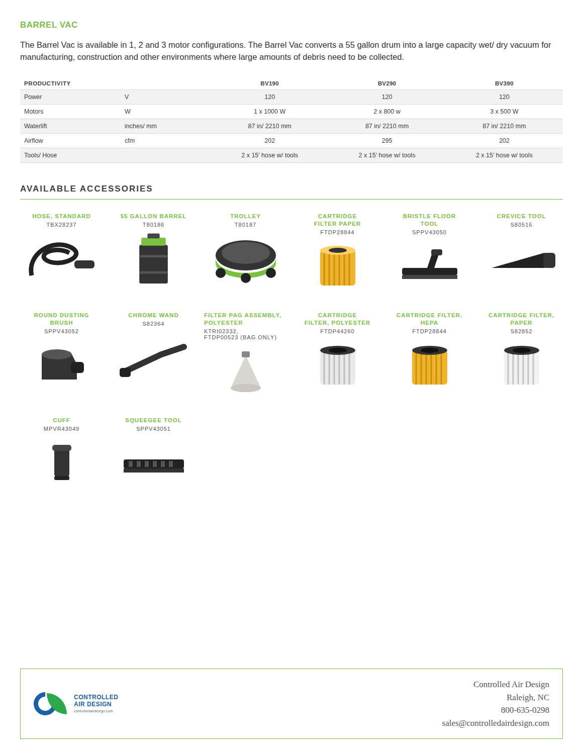BARREL VAC
The Barrel Vac is available in 1, 2 and 3 motor configurations. The Barrel Vac converts a 55 gallon drum into a large capacity wet/ dry vacuum for manufacturing, construction and other environments where large amounts of debris need to be collected.
| PRODUCTIVITY | | BV190 | BV290 | BV390 |
| --- | --- | --- | --- | --- |
| Power | V | 120 | 120 | 120 |
| Motors | W | 1 x 1000 W | 2 x 800 w | 3 x 500 W |
| Waterlift | inches/ mm | 87 in/ 2210 mm | 87 in/ 2210 mm | 87 in/ 2210 mm |
| Airflow | cfm | 202 | 295 | 202 |
| Tools/ Hose | | 2 x 15’ hose w/ tools | 2 x 15’ hose w/ tools | 2 x 15’ hose w/ tools |
AVAILABLE ACCESSORIES
HOSE, STANDARD
TBX28237
55 GALLON BARREL
T80186
TROLLEY
T80187
CARTRIDGE
FILTER PAPER
FTDP28844
BRISTLE FLOOR
TOOL
SPPV43050
CREVICE TOOL
S80516
ROUND DUSTING
BRUSH
SPPV43052
CHROME WAND
S82364
FILTER PAG ASSEMBLY,
POLYESTER
KTRI02332,
FTDP00523 (BAG ONLY)
CARTRIDGE
FILTER, POLYESTER
FTDP44260
CARTRIDGE FILTER,
HEPA
FTDP28844
CARTRIDGE FILTER,
PAPER
S82852
CUFF
MPVR43049
SQUEEGEE TOOL
SPPV43051
CONTROLLED
AIR DESIGN controlledairdesign.com
Controlled Air Design
Raleigh, NC
800-635-0298
sales@controlledairdesign.com